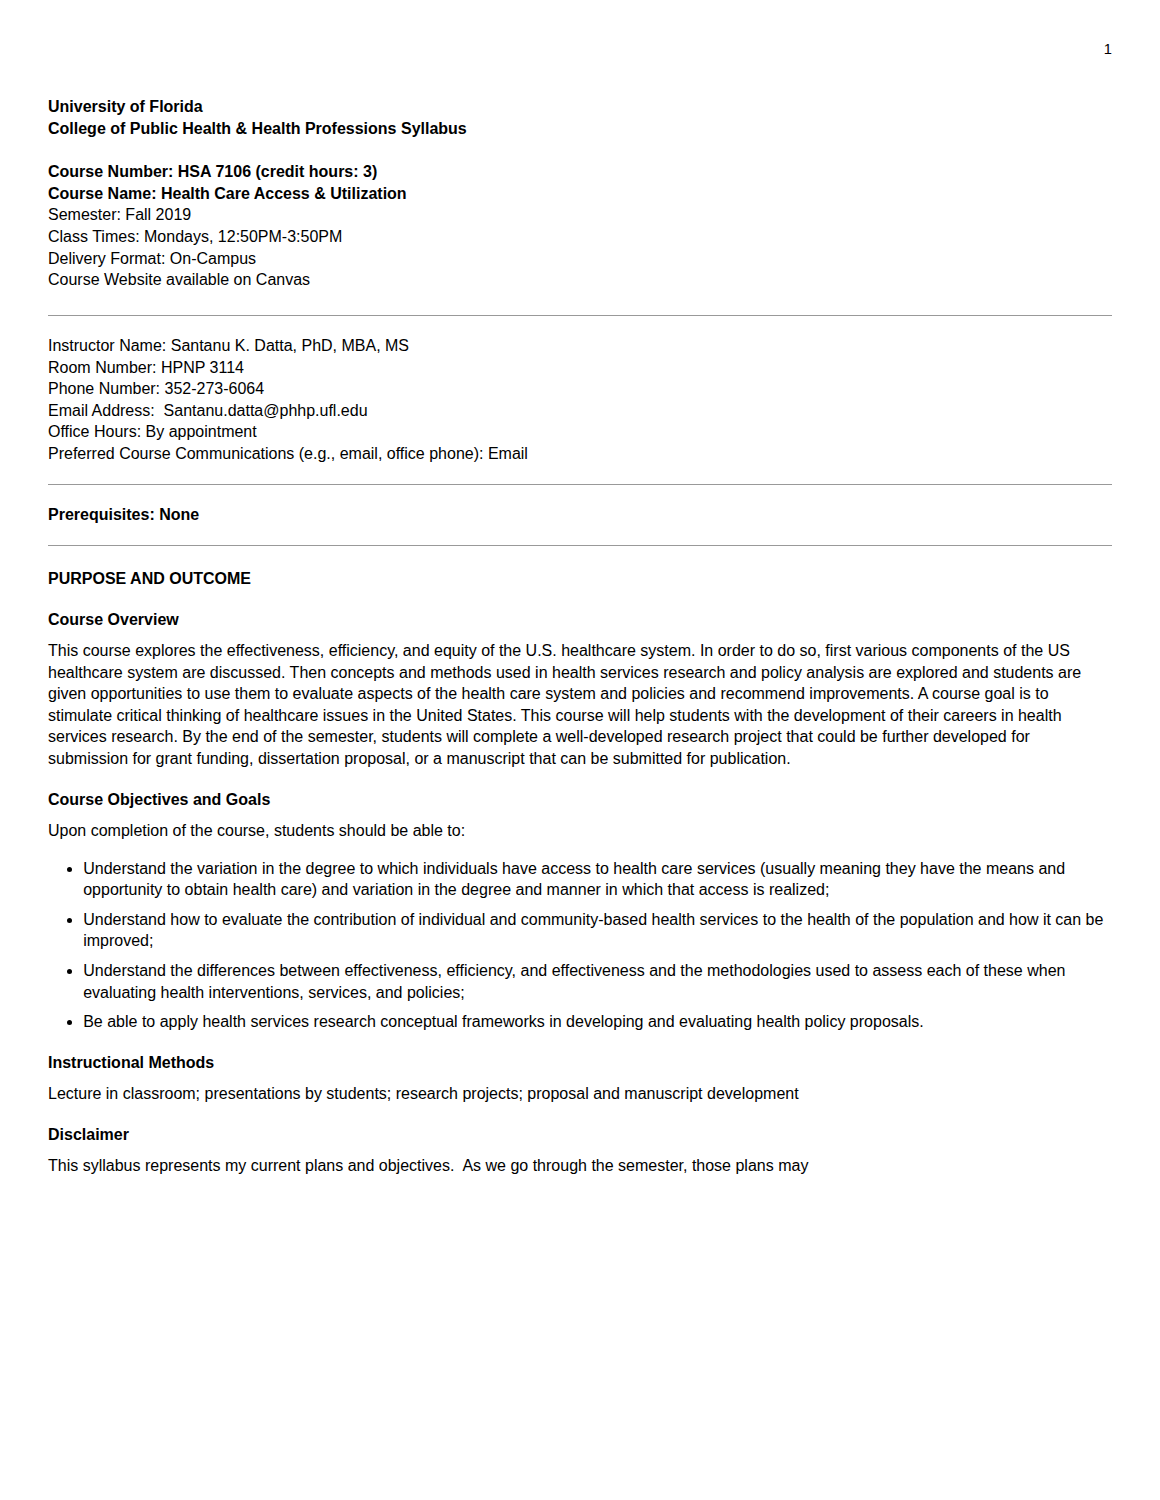1
University of Florida
College of Public Health & Health Professions Syllabus
Course Number: HSA 7106 (credit hours: 3)
Course Name: Health Care Access & Utilization
Semester: Fall 2019
Class Times: Mondays, 12:50PM-3:50PM
Delivery Format: On-Campus
Course Website available on Canvas
Instructor Name: Santanu K. Datta, PhD, MBA, MS
Room Number: HPNP 3114
Phone Number: 352-273-6064
Email Address: Santanu.datta@phhp.ufl.edu
Office Hours: By appointment
Preferred Course Communications (e.g., email, office phone): Email
Prerequisites: None
PURPOSE AND OUTCOME
Course Overview
This course explores the effectiveness, efficiency, and equity of the U.S. healthcare system. In order to do so, first various components of the US healthcare system are discussed. Then concepts and methods used in health services research and policy analysis are explored and students are given opportunities to use them to evaluate aspects of the health care system and policies and recommend improvements. A course goal is to stimulate critical thinking of healthcare issues in the United States. This course will help students with the development of their careers in health services research. By the end of the semester, students will complete a well-developed research project that could be further developed for submission for grant funding, dissertation proposal, or a manuscript that can be submitted for publication.
Course Objectives and Goals
Upon completion of the course, students should be able to:
Understand the variation in the degree to which individuals have access to health care services (usually meaning they have the means and opportunity to obtain health care) and variation in the degree and manner in which that access is realized;
Understand how to evaluate the contribution of individual and community-based health services to the health of the population and how it can be improved;
Understand the differences between effectiveness, efficiency, and effectiveness and the methodologies used to assess each of these when evaluating health interventions, services, and policies;
Be able to apply health services research conceptual frameworks in developing and evaluating health policy proposals.
Instructional Methods
Lecture in classroom; presentations by students; research projects; proposal and manuscript development
Disclaimer
This syllabus represents my current plans and objectives. As we go through the semester, those plans may